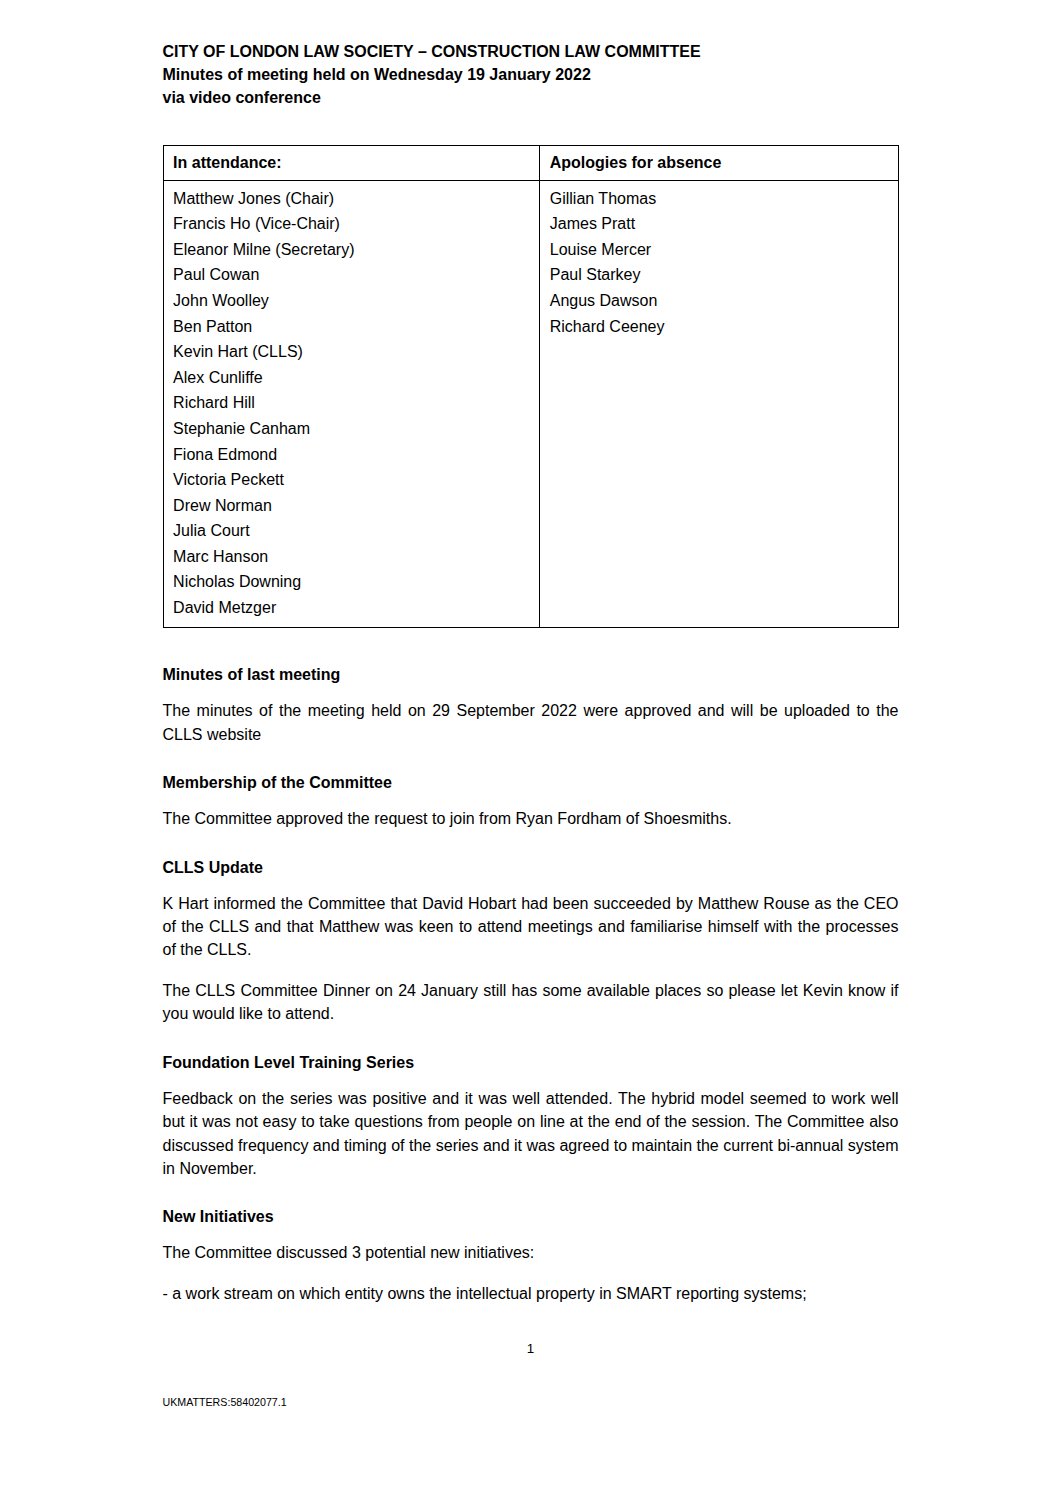CITY OF LONDON LAW SOCIETY – CONSTRUCTION LAW COMMITTEE
Minutes of meeting held on Wednesday 19 January 2022
via video conference
| In attendance: | Apologies for absence |
| --- | --- |
| Matthew Jones (Chair) Francis Ho (Vice-Chair) Eleanor Milne (Secretary) Paul Cowan John Woolley Ben Patton Kevin Hart (CLLS) Alex Cunliffe Richard Hill Stephanie Canham Fiona Edmond Victoria Peckett Drew Norman Julia Court Marc Hanson Nicholas Downing David Metzger | Gillian Thomas James Pratt Louise Mercer Paul Starkey Angus Dawson Richard Ceeney |
Minutes of last meeting
The minutes of the meeting held on 29 September 2022 were approved and will be uploaded to the CLLS website
Membership of the Committee
The Committee approved the request to join from Ryan Fordham of Shoesmiths.
CLLS Update
K Hart informed the Committee that David Hobart had been succeeded by Matthew Rouse as the CEO of the CLLS and that Matthew was keen to attend meetings and familiarise himself with the processes of the CLLS.
The CLLS Committee Dinner on 24 January still has some available places so please let Kevin know if you would like to attend.
Foundation Level Training Series
Feedback on the series was positive and it was well attended. The hybrid model seemed to work well but it was not easy to take questions from people on line at the end of the session. The Committee also discussed frequency and timing of the series and it was agreed to maintain the current bi-annual system in November.
New Initiatives
The Committee discussed 3 potential new initiatives:
- a work stream on which entity owns the intellectual property in SMART reporting systems;
1
UKMATTERS:58402077.1